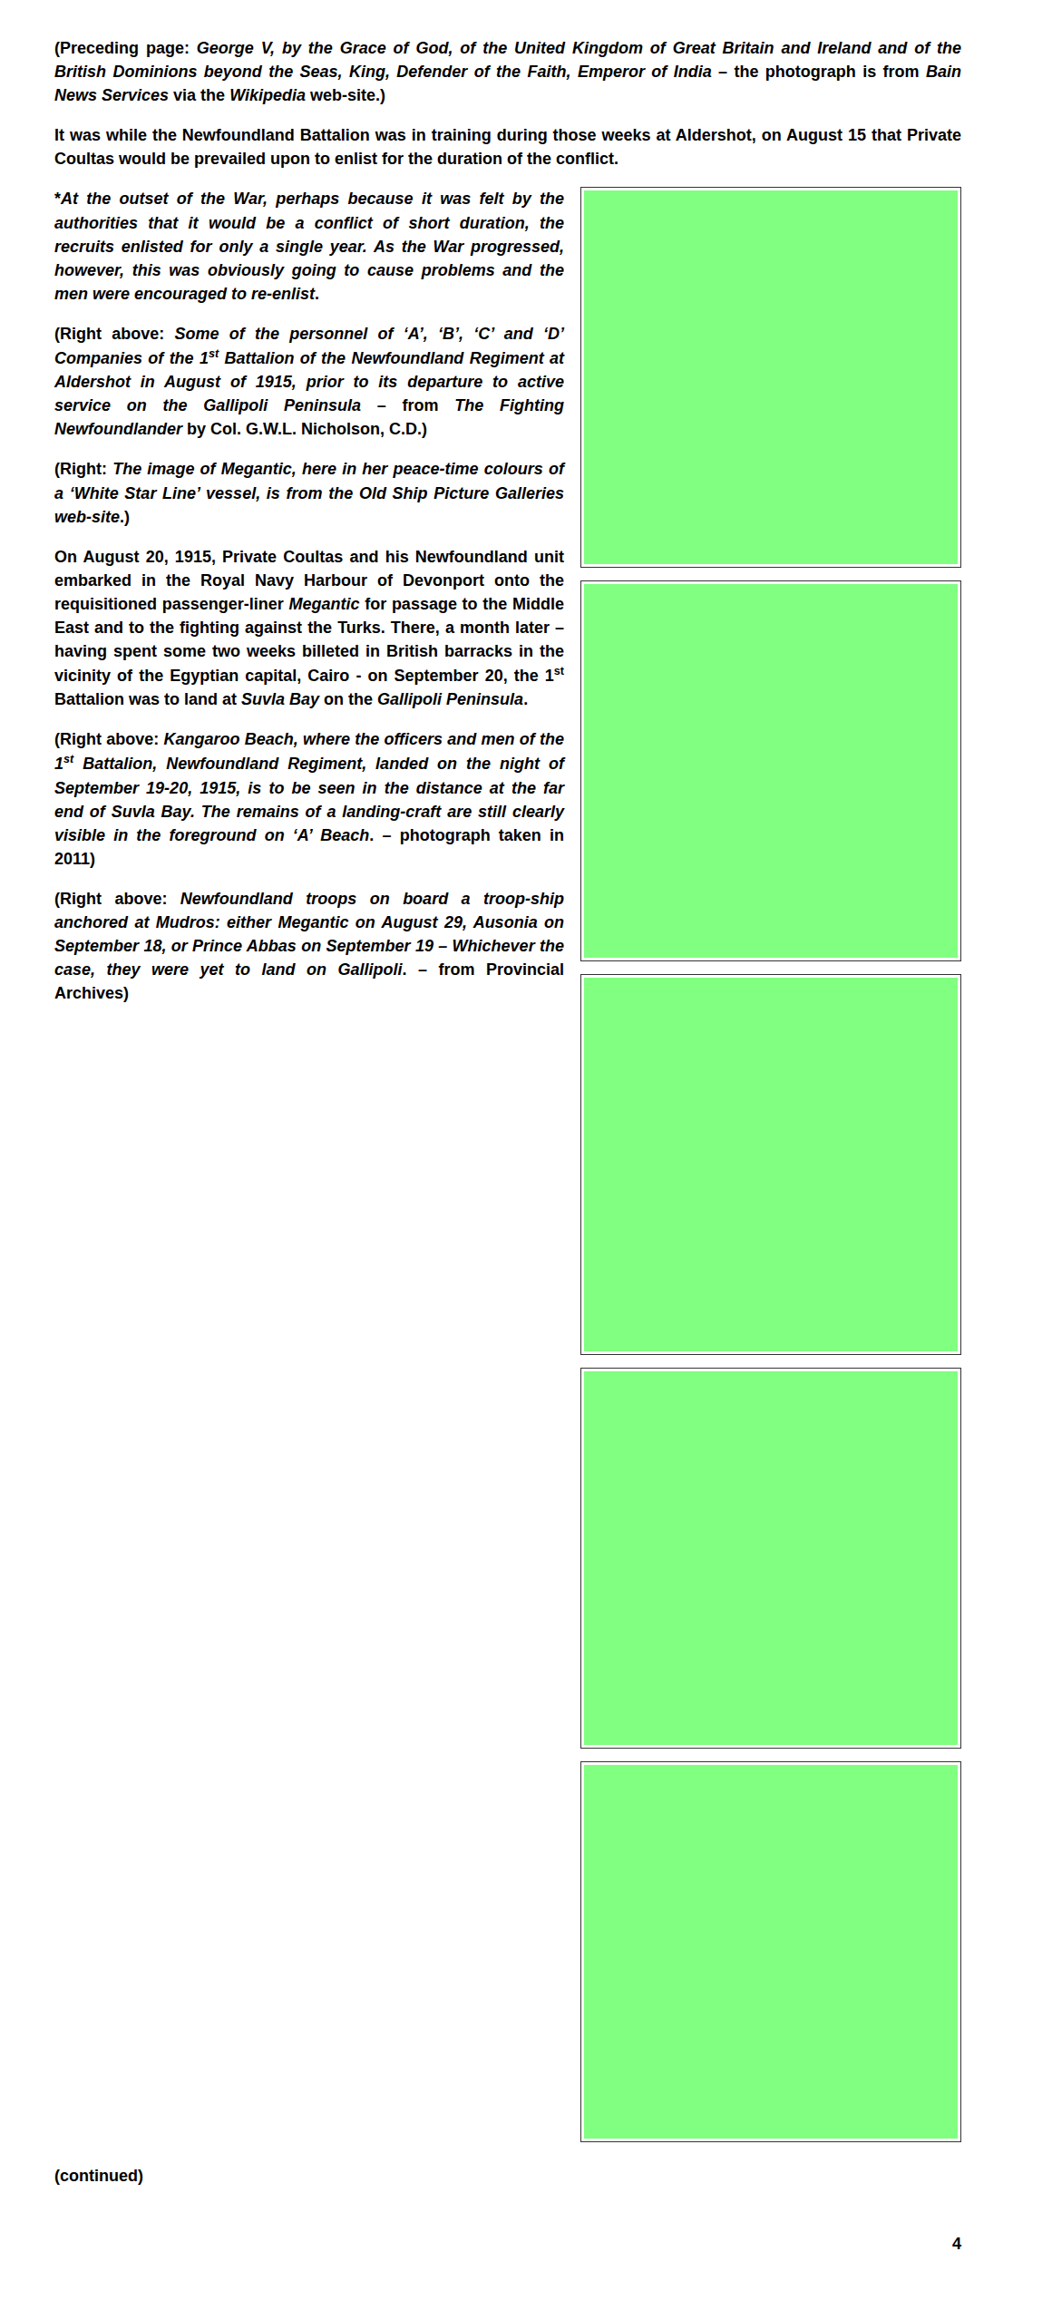(Preceding page: George V, by the Grace of God, of the United Kingdom of Great Britain and Ireland and of the British Dominions beyond the Seas, King, Defender of the Faith, Emperor of India – the photograph is from Bain News Services via the Wikipedia web-site.)
It was while the Newfoundland Battalion was in training during those weeks at Aldershot, on August 15 that Private Coultas would be prevailed upon to enlist for the duration of the conflict.
*At the outset of the War, perhaps because it was felt by the authorities that it would be a conflict of short duration, the recruits enlisted for only a single year. As the War progressed, however, this was obviously going to cause problems and the men were encouraged to re-enlist.
(Right above: Some of the personnel of ‘A’, ‘B’, ‘C’ and ‘D’ Companies of the 1st Battalion of the Newfoundland Regiment at Aldershot in August of 1915, prior to its departure to active service on the Gallipoli Peninsula – from The Fighting Newfoundlander by Col. G.W.L. Nicholson, C.D.)
(Right: The image of Megantic, here in her peace-time colours of a ‘White Star Line’ vessel, is from the Old Ship Picture Galleries web-site.)
On August 20, 1915, Private Coultas and his Newfoundland unit embarked in the Royal Navy Harbour of Devonport onto the requisitioned passenger-liner Megantic for passage to the Middle East and to the fighting against the Turks. There, a month later – having spent some two weeks billeted in British barracks in the vicinity of the Egyptian capital, Cairo - on September 20, the 1st Battalion was to land at Suvla Bay on the Gallipoli Peninsula.
(Right above: Kangaroo Beach, where the officers and men of the 1st Battalion, Newfoundland Regiment, landed on the night of September 19-20, 1915, is to be seen in the distance at the far end of Suvla Bay. The remains of a landing-craft are still clearly visible in the foreground on ‘A’ Beach. – photograph taken in 2011)
(Right above: Newfoundland troops on board a troop-ship anchored at Mudros: either Megantic on August 29, Ausonia on September 18, or Prince Abbas on September 19 – Whichever the case, they were yet to land on Gallipoli. – from Provincial Archives)
(continued)
4